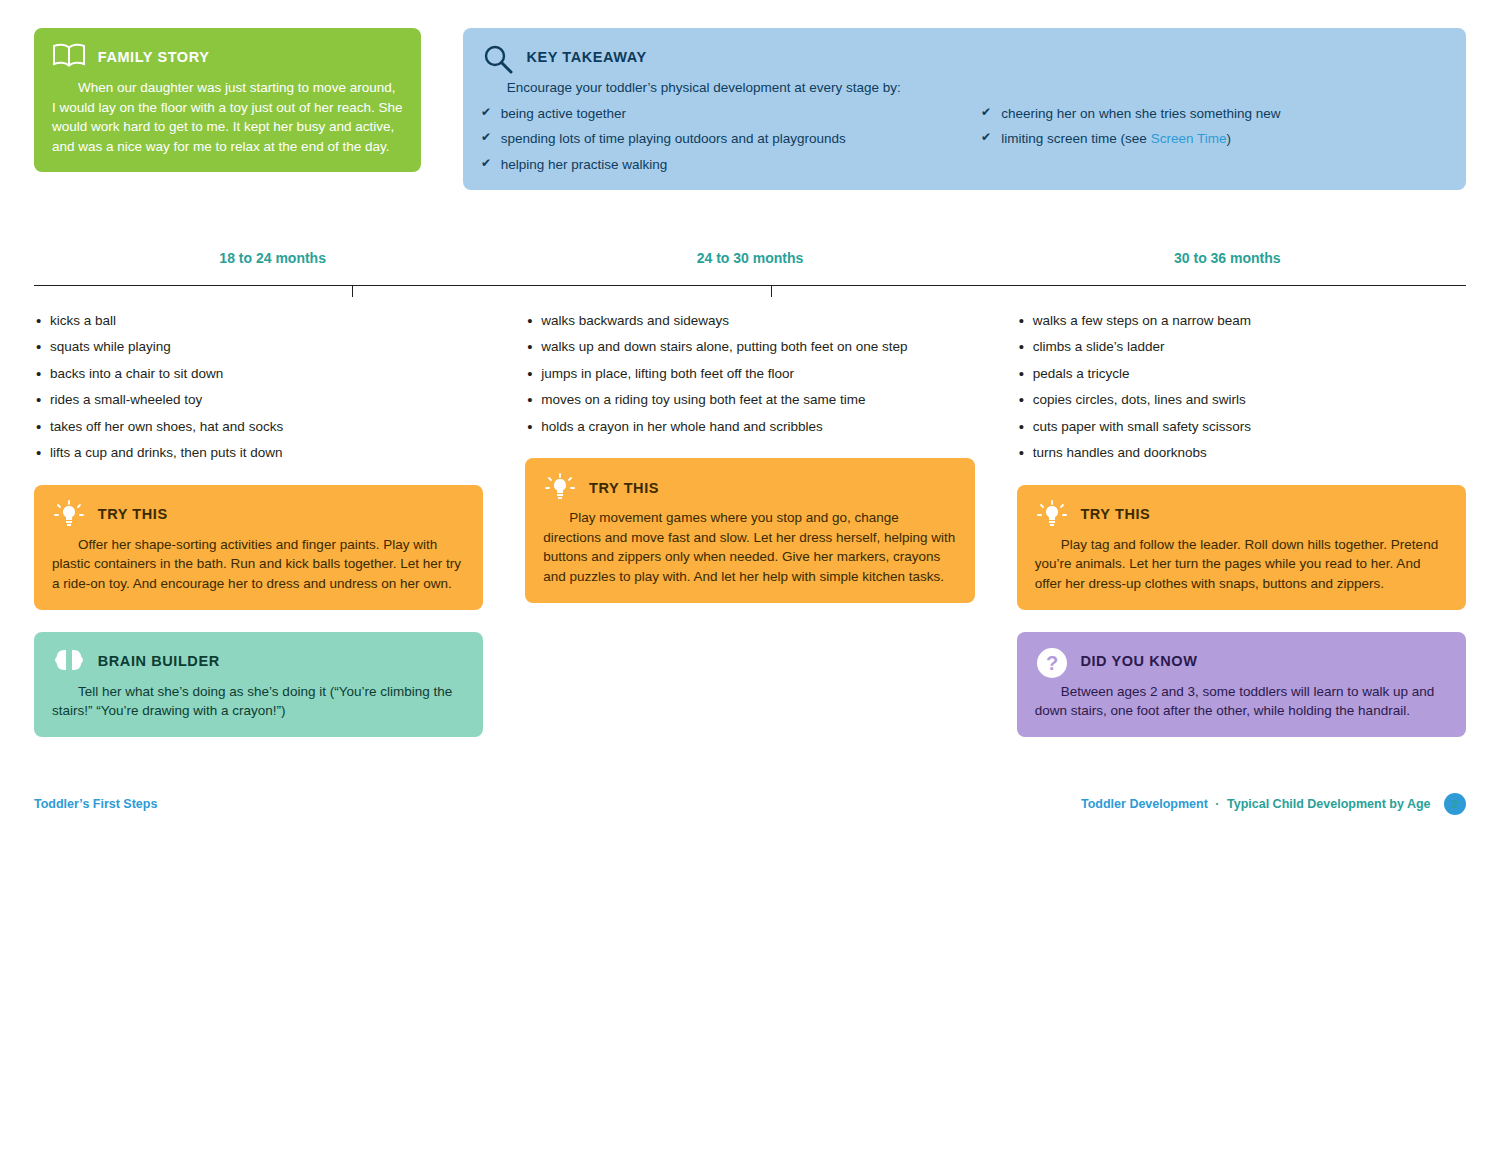Family Story
When our daughter was just starting to move around, I would lay on the floor with a toy just out of her reach. She would work hard to get to me. It kept her busy and active, and was a nice way for me to relax at the end of the day.
Key Takeaway
Encourage your toddler’s physical development at every stage by:
being active together
spending lots of time playing outdoors and at playgrounds
helping her practise walking
cheering her on when she tries something new
limiting screen time (see Screen Time)
18 to 24 months
24 to 30 months
30 to 36 months
kicks a ball
squats while playing
backs into a chair to sit down
rides a small-wheeled toy
takes off her own shoes, hat and socks
lifts a cup and drinks, then puts it down
Try This
Offer her shape-sorting activities and finger paints. Play with plastic containers in the bath. Run and kick balls together. Let her try a ride-on toy. And encourage her to dress and undress on her own.
Brain Builder
Tell her what she’s doing as she’s doing it (“You’re climbing the stairs!” “You’re drawing with a crayon!”)
walks backwards and sideways
walks up and down stairs alone, putting both feet on one step
jumps in place, lifting both feet off the floor
moves on a riding toy using both feet at the same time
holds a crayon in her whole hand and scribbles
Try This
Play movement games where you stop and go, change directions and move fast and slow. Let her dress herself, helping with buttons and zippers only when needed. Give her markers, crayons and puzzles to play with. And let her help with simple kitchen tasks.
walks a few steps on a narrow beam
climbs a slide’s ladder
pedals a tricycle
copies circles, dots, lines and swirls
cuts paper with small safety scissors
turns handles and doorknobs
Try This
Play tag and follow the leader. Roll down hills together. Pretend you’re animals. Let her turn the pages while you read to her. And offer her dress-up clothes with snaps, buttons and zippers.
?
Did You Know
Between ages 2 and 3, some toddlers will learn to walk up and down stairs, one foot after the other, while holding the handrail.
Toddler’s First Steps
Toddler Development · Typical Child Development by Age 2